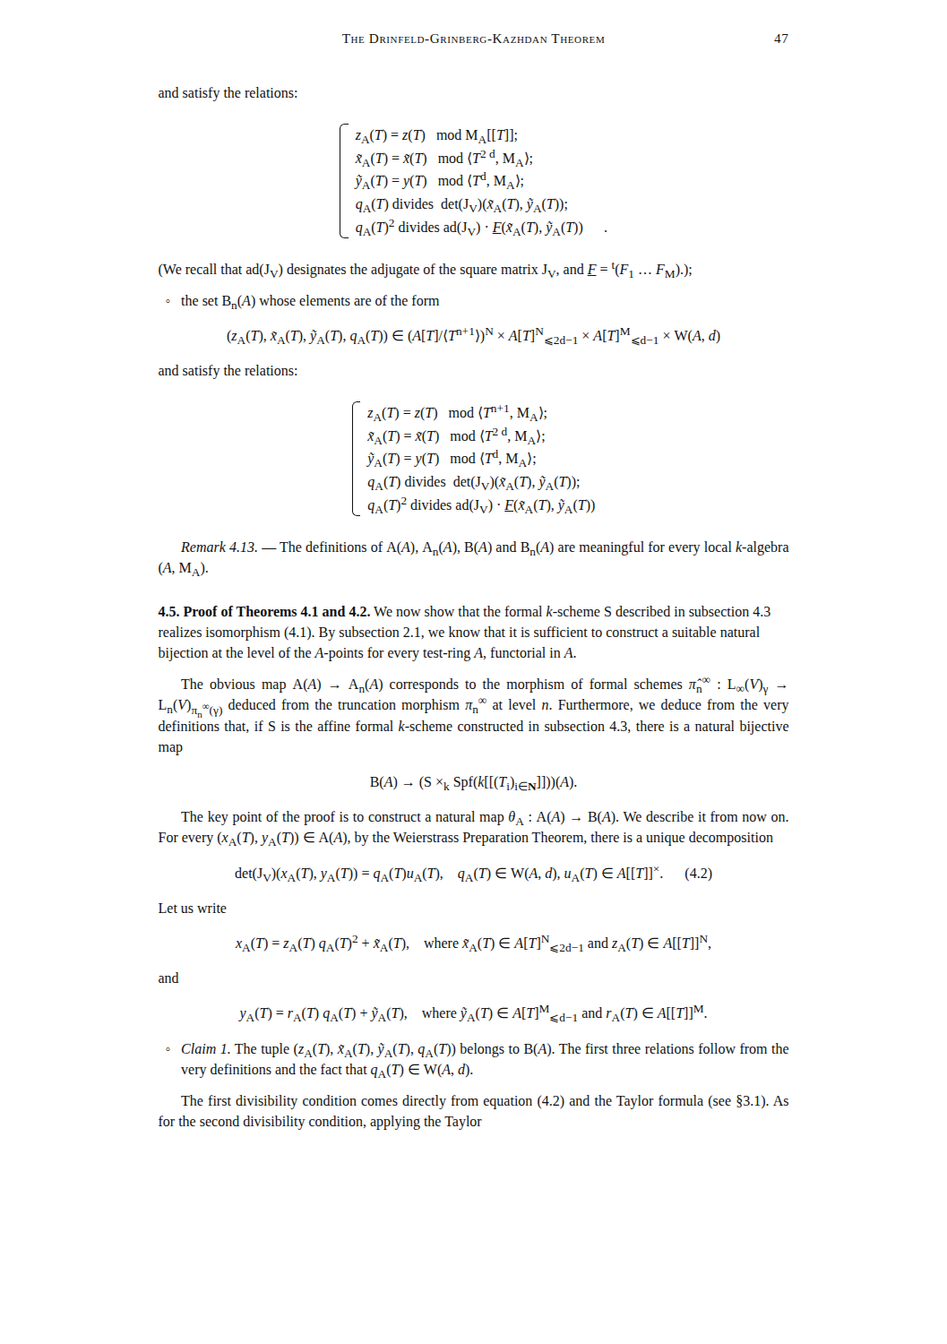The Drinfeld-Grinberg-Kazhdan Theorem 47
and satisfy the relations:
zA(T) = z(T) mod MA[[T]];
x̃A(T) = x̃(T) mod ⟨T2 d, MA⟩;
ỹA(T) = y(T) mod ⟨Td, MA⟩;
qA(T) divides det(JV)(x̃A(T), ỹA(T));
qA(T)2 divides ad(JV) · F(x̃A(T), ỹA(T))
.
(We recall that ad(JV) designates the adjugate of the square matrix JV, and F = t(F1 … FM).);
the set Bn(A) whose elements are of the form
(zA(T), x̃A(T), ỹA(T), qA(T)) ∈ (A[T]/⟨Tn+1⟩)N × A[T]N⩽2d−1 × A[T]M⩽d−1 × W(A, d)
and satisfy the relations:
zA(T) = z(T) mod ⟨Tn+1, MA⟩;
x̃A(T) = x̃(T) mod ⟨T2 d, MA⟩;
ỹA(T) = y(T) mod ⟨Td, MA⟩;
qA(T) divides det(JV)(x̃A(T), ỹA(T));
qA(T)2 divides ad(JV) · F(x̃A(T), ỹA(T))
Remark 4.13. — The definitions of A(A), An(A), B(A) and Bn(A) are meaningful for every local k-algebra (A, MA).
4.5. Proof of Theorems 4.1 and 4.2.
We now show that the formal k-scheme S described in subsection 4.3 realizes isomorphism (4.1). By subsection 2.1, we know that it is sufficient to construct a suitable natural bijection at the level of the A-points for every test-ring A, functorial in A.
The obvious map A(A) → An(A) corresponds to the morphism of formal schemes π̂n∞ : L∞(V)γ → Ln(V)πn∞(γ) deduced from the truncation morphism πn∞ at level n. Furthermore, we deduce from the very definitions that, if S is the affine formal k-scheme constructed in subsection 4.3, there is a natural bijective map
B(A) → (S ×k Spf(k[[(Ti)i∈N]]))(A).
The key point of the proof is to construct a natural map θA : A(A) → B(A). We describe it from now on. For every (xA(T), yA(T)) ∈ A(A), by the Weierstrass Preparation Theorem, there is a unique decomposition
det(JV)(xA(T), yA(T)) = qA(T)uA(T), qA(T) ∈ W(A, d), uA(T) ∈ A[[T]]×. (4.2)
Let us write
xA(T) = zA(T) qA(T)2 + x̃A(T), where x̃A(T) ∈ A[T]N⩽2d−1 and zA(T) ∈ A[[T]]N,
and
yA(T) = rA(T) qA(T) + ỹA(T), where ỹA(T) ∈ A[T]M⩽d−1 and rA(T) ∈ A[[T]]M.
Claim 1. The tuple (zA(T), x̃A(T), ỹA(T), qA(T)) belongs to B(A). The first three relations follow from the very definitions and the fact that qA(T) ∈ W(A, d).
The first divisibility condition comes directly from equation (4.2) and the Taylor formula (see §3.1). As for the second divisibility condition, applying the Taylor